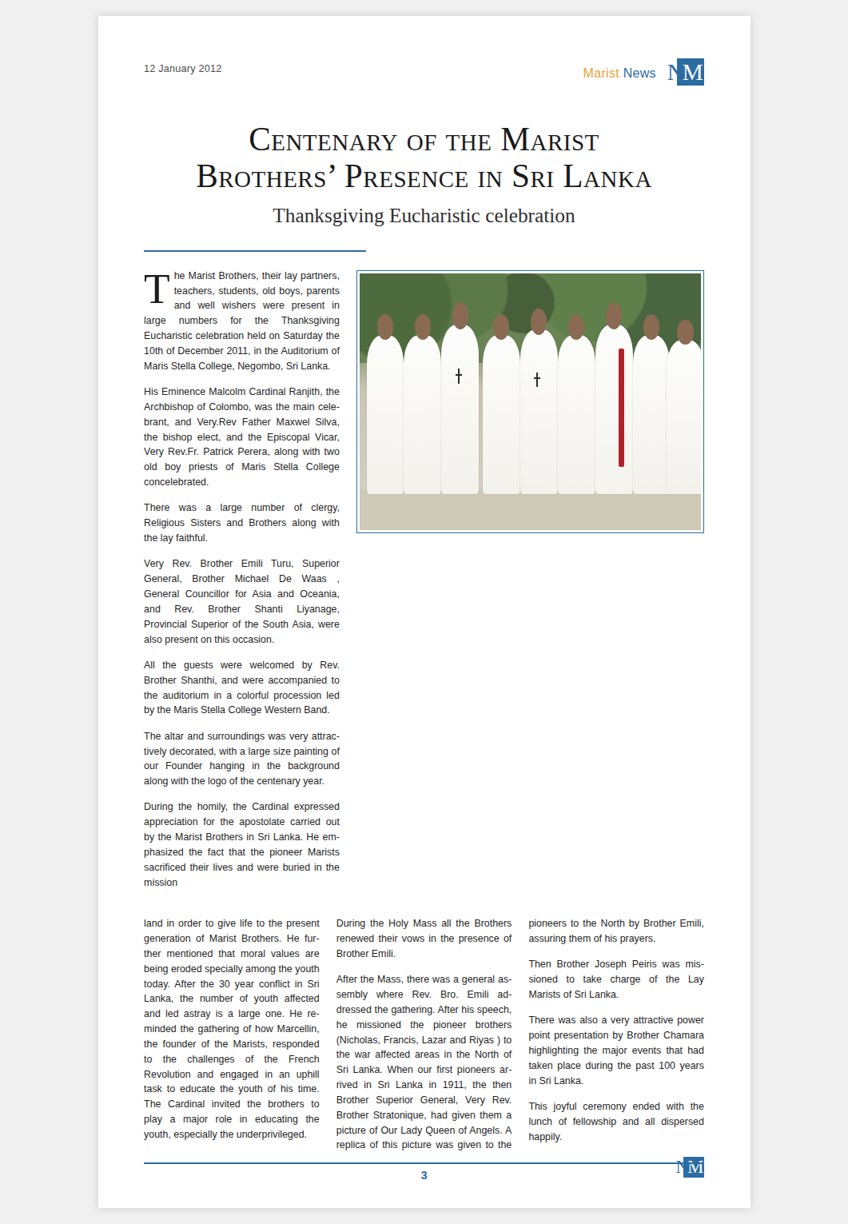12 January 2012
Marist News
NM
Centenary of the Marist
Brothers’ Presence in Sri Lanka
Thanksgiving Eucharistic celebration
The Marist Brothers, their lay partners, teachers, students, old boys, parents and well wishers were present in large numbers for the Thanksgiving Eucharistic celebration held on Saturday the 10th of December 2011, in the Auditorium of Maris Stella College, Negombo, Sri Lanka.
His Eminence Malcolm Cardinal Ranjith, the Archbishop of Colombo, was the main celebrant, and Very.Rev Father Maxwel Silva, the bishop elect, and the Episcopal Vicar, Very Rev.Fr. Patrick Perera, along with two old boy priests of Maris Stella College concelebrated.
There was a large number of clergy, Religious Sisters and Brothers along with the lay faithful.
Very Rev. Brother Emili Turu, Superior General, Brother Michael De Waas , General Councillor for Asia and Oceania, and Rev. Brother Shanti Liyanage, Provincial Superior of the South Asia, were also present on this occasion.
All the guests were welcomed by Rev. Brother Shanthi, and were accompanied to the auditorium in a colorful procession led by the Maris Stella College Western Band.
The altar and surroundings was very attractively decorated, with a large size painting of our Founder hanging in the background along with the logo of the centenary year.
During the homily, the Cardinal expressed appreciation for the apostolate carried out by the Marist Brothers in Sri Lanka. He emphasized the fact that the pioneer Marists sacrificed their lives and were buried in the mission
land in order to give life to the present generation of Marist Brothers. He further mentioned that moral values are being eroded specially among the youth today. After the 30 year conflict in Sri Lanka, the number of youth affected and led astray is a large one. He reminded the gathering of how Marcellin, the founder of the Marists, responded to the challenges of the French Revolution and engaged in an uphill task to educate the youth of his time. The Cardinal invited the brothers to play a major role in educating the youth, especially the underprivileged.
During the Holy Mass all the Brothers renewed their vows in the presence of Brother Emili.
After the Mass, there was a general assembly where Rev. Bro. Emili addressed the gathering. After his speech, he missioned the pioneer brothers (Nicholas, Francis, Lazar and Riyas ) to the war affected areas in the North of Sri Lanka. When our first pioneers arrived in Sri Lanka in 1911, the then Brother Superior General, Very Rev. Brother Stratonique, had given them a picture of Our Lady Queen of Angels. A replica of this picture was given to the pioneers to the North by Brother Emili, assuring them of his prayers.
Then Brother Joseph Peiris was missioned to take charge of the Lay Marists of Sri Lanka.
There was also a very attractive power point presentation by Brother Chamara highlighting the major events that had taken place during the past 100 years in Sri Lanka.
This joyful ceremony ended with the lunch of fellowship and all dispersed happily.
NM
3